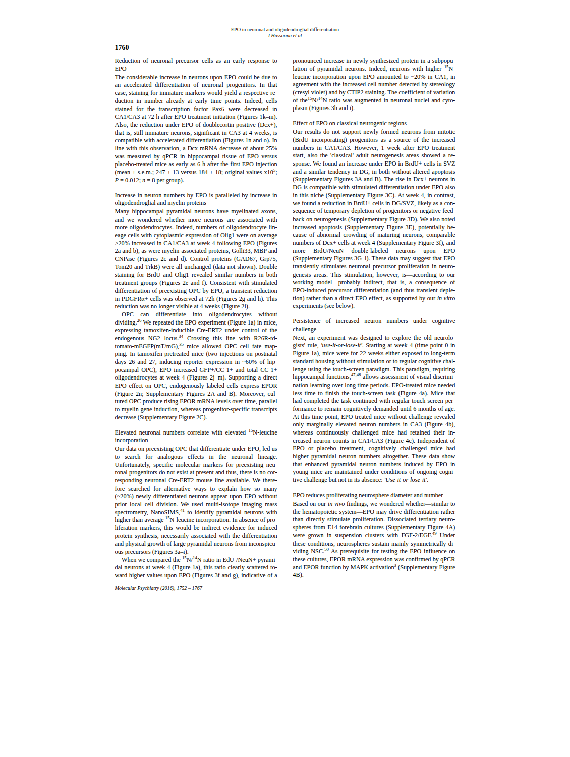EPO in neuronal and oligodendroglial differentiation I Hassouna et al
1760
Reduction of neuronal precursor cells as an early response to EPO
The considerable increase in neurons upon EPO could be due to an accelerated differentiation of neuronal progenitors. In that case, staining for immature markers would yield a respective reduction in number already at early time points. Indeed, cells stained for the transcription factor Pax6 were decreased in CA1/CA3 at 72 h after EPO treatment initiation (Figures 1k–m). Also, the reduction under EPO of doublecortin-positive (Dcx+), that is, still immature neurons, significant in CA3 at 4 weeks, is compatible with accelerated differentiation (Figures 1n and o). In line with this observation, a Dcx mRNA decrease of about 25% was measured by qPCR in hippocampal tissue of EPO versus placebo-treated mice as early as 6 h after the first EPO injection (mean ± s.e.m.; 247 ± 13 versus 184 ± 18; original values x105; P = 0.012; n = 8 per group).
Increase in neuron numbers by EPO is paralleled by increase in oligodendroglial and myelin proteins
Many hippocampal pyramidal neurons have myelinated axons, and we wondered whether more neurons are associated with more oligodendrocytes. Indeed, numbers of oligodendrocyte lineage cells with cytoplasmic expression of Olig1 were on average >20% increased in CA1/CA3 at week 4 following EPO (Figures 2a and b), as were myelin-associated proteins, Golli33, MBP and CNPase (Figures 2c and d). Control proteins (GAD67, Grp75, Tom20 and TrkB) were all unchanged (data not shown). Double staining for BrdU and Olig1 revealed similar numbers in both treatment groups (Figures 2e and f). Consistent with stimulated differentiation of preexisting OPC by EPO, a transient reduction in PDGFRα+ cells was observed at 72h (Figures 2g and h). This reduction was no longer visible at 4 weeks (Figure 2i).
OPC can differentiate into oligodendrocytes without dividing.26 We repeated the EPO experiment (Figure 1a) in mice, expressing tamoxifen-inducible Cre-ERT2 under control of the endogenous NG2 locus.34 Crossing this line with R26R-td-tomato-mEGFP(mT/mG),35 mice allowed OPC cell fate mapping. In tamoxifen-pretreated mice (two injections on postnatal days 26 and 27, inducing reporter expression in ~60% of hippocampal OPC), EPO increased GFP+/CC-1+ and total CC-1+ oligodendrocytes at week 4 (Figures 2j–m). Supporting a direct EPO effect on OPC, endogenously labeled cells express EPOR (Figure 2n; Supplementary Figures 2A and B). Moreover, cultured OPC produce rising EPOR mRNA levels over time, parallel to myelin gene induction, whereas progenitor-specific transcripts decrease (Supplementary Figure 2C).
Elevated neuronal numbers correlate with elevated 15N-leucine incorporation
Our data on preexisting OPC that differentiate under EPO, led us to search for analogous effects in the neuronal lineage. Unfortunately, specific molecular markers for preexisting neuronal progenitors do not exist at present and thus, there is no corresponding neuronal Cre-ERT2 mouse line available. We therefore searched for alternative ways to explain how so many (~20%) newly differentiated neurons appear upon EPO without prior local cell division. We used multi-isotope imaging mass spectrometry, NanoSIMS,41 to identify pyramidal neurons with higher than average 15N-leucine incorporation. In absence of proliferation markers, this would be indirect evidence for induced protein synthesis, necessarily associated with the differentiation and physical growth of large pyramidal neurons from inconspicuous precursors (Figures 3a–i).
When we compared the 15N/14N ratio in EdU-/NeuN+ pyramidal neurons at week 4 (Figure 1a), this ratio clearly scattered toward higher values upon EPO (Figures 3f and g), indicative of a pronounced increase in newly synthesized protein in a subpopulation of pyramidal neurons. Indeed, neurons with higher 15N-leucine-incorporation upon EPO amounted to ~20% in CA1, in agreement with the increased cell number detected by stereology (cresyl violet) and by CTIP2 staining. The coefficient of variation of the15N/14N ratio was augmented in neuronal nuclei and cytoplasm (Figures 3h and i).
Effect of EPO on classical neurogenic regions
Our results do not support newly formed neurons from mitotic (BrdU incorporating) progenitors as a source of the increased numbers in CA1/CA3. However, 1 week after EPO treatment start, also the 'classical' adult neurogenesis areas showed a response. We found an increase under EPO in BrdU+ cells in SVZ and a similar tendency in DG, in both without altered apoptosis (Supplementary Figures 3A and B). The rise in Dcx+ neurons in DG is compatible with stimulated differentiation under EPO also in this niche (Supplementary Figure 3C). At week 4, in contrast, we found a reduction in BrdU+ cells in DG/SVZ, likely as a consequence of temporary depletion of progenitors or negative feedback on neurogenesis (Supplementary Figure 3D). We also noted increased apoptosis (Supplementary Figure 3E), potentially because of abnormal crowding of maturing neurons, comparable numbers of Dcx+ cells at week 4 (Supplementary Figure 3f), and more BrdU/NeuN double-labeled neurons upon EPO (Supplementary Figures 3G–l). These data may suggest that EPO transiently stimulates neuronal precursor proliferation in neurogenesis areas. This stimulation, however, is—according to our working model—probably indirect, that is, a consequence of EPO-induced precursor differentiation (and thus transient depletion) rather than a direct EPO effect, as supported by our in vitro experiments (see below).
Persistence of increased neuron numbers under cognitive challenge
Next, an experiment was designed to explore the old neurologists' rule, 'use-it-or-lose-it'. Starting at week 4 (time point 0 in Figure 1a), mice were for 22 weeks either exposed to long-term standard housing without stimulation or to regular cognitive challenge using the touch-screen paradigm. This paradigm, requiring hippocampal functions,47,48 allows assessment of visual discrimination learning over long time periods. EPO-treated mice needed less time to finish the touch-screen task (Figure 4a). Mice that had completed the task continued with regular touch-screen performance to remain cognitively demanded until 6 months of age. At this time point, EPO-treated mice without challenge revealed only marginally elevated neuron numbers in CA3 (Figure 4b), whereas continuously challenged mice had retained their increased neuron counts in CA1/CA3 (Figure 4c). Independent of EPO or placebo treatment, cognitively challenged mice had higher pyramidal neuron numbers altogether. These data show that enhanced pyramidal neuron numbers induced by EPO in young mice are maintained under conditions of ongoing cognitive challenge but not in its absence: 'Use-it-or-lose-it'.
EPO reduces proliferating neurosphere diameter and number
Based on our in vivo findings, we wondered whether—similar to the hematopoietic system—EPO may drive differentiation rather than directly stimulate proliferation. Dissociated tertiary neurospheres from E14 forebrain cultures (Supplementary Figure 4A) were grown in suspension clusters with FGF-2/EGF.49 Under these conditions, neurospheres sustain mainly symmetrically dividing NSC.50 As prerequisite for testing the EPO influence on these cultures, EPOR mRNA expression was confirmed by qPCR and EPOR function by MAPK activation3 (Supplementary Figure 4B).
Molecular Psychiatry (2016), 1752 – 1767